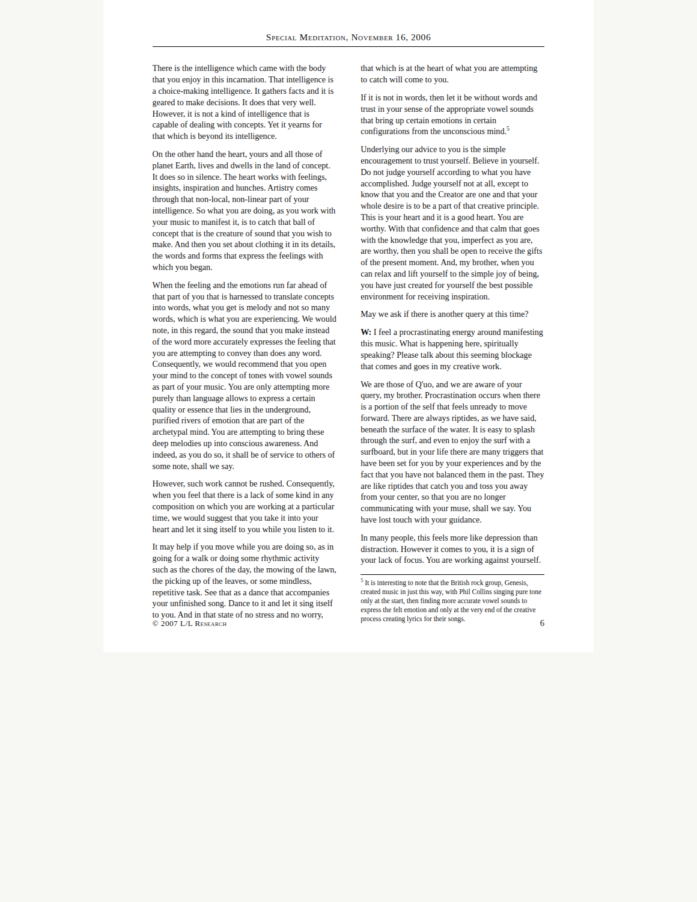Special Meditation, November 16, 2006
There is the intelligence which came with the body that you enjoy in this incarnation. That intelligence is a choice-making intelligence. It gathers facts and it is geared to make decisions. It does that very well. However, it is not a kind of intelligence that is capable of dealing with concepts. Yet it yearns for that which is beyond its intelligence.
On the other hand the heart, yours and all those of planet Earth, lives and dwells in the land of concept. It does so in silence. The heart works with feelings, insights, inspiration and hunches. Artistry comes through that non-local, non-linear part of your intelligence. So what you are doing, as you work with your music to manifest it, is to catch that ball of concept that is the creature of sound that you wish to make. And then you set about clothing it in its details, the words and forms that express the feelings with which you began.
When the feeling and the emotions run far ahead of that part of you that is harnessed to translate concepts into words, what you get is melody and not so many words, which is what you are experiencing. We would note, in this regard, the sound that you make instead of the word more accurately expresses the feeling that you are attempting to convey than does any word. Consequently, we would recommend that you open your mind to the concept of tones with vowel sounds as part of your music. You are only attempting more purely than language allows to express a certain quality or essence that lies in the underground, purified rivers of emotion that are part of the archetypal mind. You are attempting to bring these deep melodies up into conscious awareness. And indeed, as you do so, it shall be of service to others of some note, shall we say.
However, such work cannot be rushed. Consequently, when you feel that there is a lack of some kind in any composition on which you are working at a particular time, we would suggest that you take it into your heart and let it sing itself to you while you listen to it.
It may help if you move while you are doing so, as in going for a walk or doing some rhythmic activity such as the chores of the day, the mowing of the lawn, the picking up of the leaves, or some mindless, repetitive task. See that as a dance that accompanies your unfinished song. Dance to it and let it sing itself to you. And in that state of no stress and no worry, that which is at the heart of what you are attempting to catch will come to you.
If it is not in words, then let it be without words and trust in your sense of the appropriate vowel sounds that bring up certain emotions in certain configurations from the unconscious mind.5
Underlying our advice to you is the simple encouragement to trust yourself. Believe in yourself. Do not judge yourself according to what you have accomplished. Judge yourself not at all, except to know that you and the Creator are one and that your whole desire is to be a part of that creative principle. This is your heart and it is a good heart. You are worthy. With that confidence and that calm that goes with the knowledge that you, imperfect as you are, are worthy, then you shall be open to receive the gifts of the present moment. And, my brother, when you can relax and lift yourself to the simple joy of being, you have just created for yourself the best possible environment for receiving inspiration.
May we ask if there is another query at this time?
W: I feel a procrastinating energy around manifesting this music. What is happening here, spiritually speaking? Please talk about this seeming blockage that comes and goes in my creative work.
We are those of Q'uo, and we are aware of your query, my brother. Procrastination occurs when there is a portion of the self that feels unready to move forward. There are always riptides, as we have said, beneath the surface of the water. It is easy to splash through the surf, and even to enjoy the surf with a surfboard, but in your life there are many triggers that have been set for you by your experiences and by the fact that you have not balanced them in the past. They are like riptides that catch you and toss you away from your center, so that you are no longer communicating with your muse, shall we say. You have lost touch with your guidance.
In many people, this feels more like depression than distraction. However it comes to you, it is a sign of your lack of focus. You are working against yourself.
5 It is interesting to note that the British rock group, Genesis, created music in just this way, with Phil Collins singing pure tone only at the start, then finding more accurate vowel sounds to express the felt emotion and only at the very end of the creative process creating lyrics for their songs.
© 2007 L/L Research 6